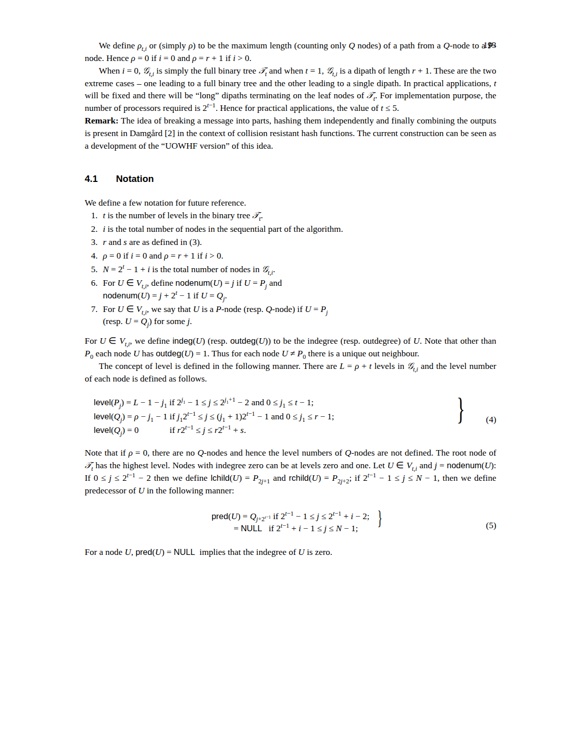193
We define ρt,i or (simply ρ) to be the maximum length (counting only Q nodes) of a path from a Q-node to a P-node. Hence ρ = 0 if i = 0 and ρ = r + 1 if i > 0.
When i = 0, 𝒢t,i is simply the full binary tree 𝒯t and when t = 1, 𝒢t,i is a dipath of length r + 1. These are the two extreme cases – one leading to a full binary tree and the other leading to a single dipath. In practical applications, t will be fixed and there will be “long” dipaths terminating on the leaf nodes of 𝒯t. For implementation purpose, the number of processors required is 2t−1. Hence for practical applications, the value of t ≤ 5.
Remark: The idea of breaking a message into parts, hashing them independently and finally combining the outputs is present in Damgård [2] in the context of collision resistant hash functions. The current construction can be seen as a development of the “UOWHF version” of this idea.
4.1 Notation
We define a few notation for future reference.
t is the number of levels in the binary tree 𝒯t.
i is the total number of nodes in the sequential part of the algorithm.
r and s are as defined in (3).
ρ = 0 if i = 0 and ρ = r + 1 if i > 0.
N = 2t − 1 + i is the total number of nodes in 𝒢t,i.
For U ∈ Vt,i, define nodenum(U) = j if U = Pj and
nodenum(U) = j + 2t − 1 if U = Qj.
For U ∈ Vt,i, we say that U is a P-node (resp. Q-node) if U = Pj
(resp. U = Qj) for some j.
For U ∈ Vt,i, we define indeg(U) (resp. outdeg(U)) to be the indegree (resp. outdegree) of U. Note that other than P0 each node U has outdeg(U) = 1. Thus for each node U ≠ P0 there is a unique out neighbour.
The concept of level is defined in the following manner. There are L = ρ + t levels in 𝒢t,i and the level number of each node is defined as follows.
level(Pj) = L − 1 − j1 if 2j1 − 1 ≤ j ≤ 2j1+1 − 2 and 0 ≤ j1 ≤ t − 1;
level(Qj) = ρ − j1 − 1 if j12t−1 ≤ j ≤ (j1 + 1)2t−1 − 1 and 0 ≤ j1 ≤ r − 1;
level(Qj) = 0 if r2t−1 ≤ j ≤ r2t−1 + s.
}
(4)
Note that if ρ = 0, there are no Q-nodes and hence the level numbers of Q-nodes are not defined. The root node of 𝒯t has the highest level. Nodes with indegree zero can be at levels zero and one. Let U ∈ Vt,i and j = nodenum(U): If 0 ≤ j ≤ 2t−1 − 2 then we define lchild(U) = P2j+1 and rchild(U) = P2j+2; if 2t−1 − 1 ≤ j ≤ N − 1, then we define predecessor of U in the following manner:
pred(U) = Qj+2t−1 if 2t−1 − 1 ≤ j ≤ 2t−1 + i − 2;
= NULL if 2t−1 + i − 1 ≤ j ≤ N − 1;
}
(5)
For a node U, pred(U) = NULL implies that the indegree of U is zero.